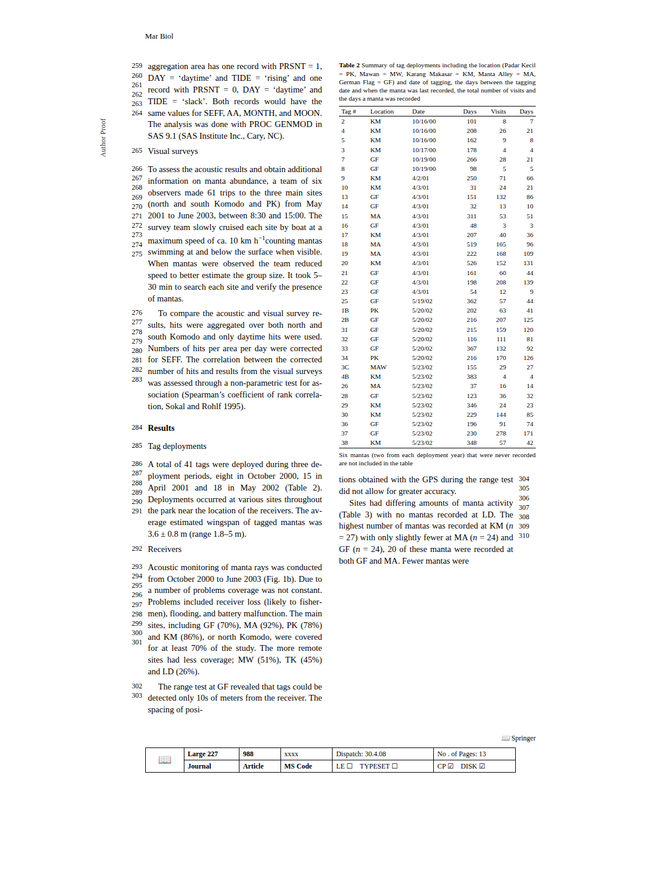Mar Biol
Author Proof
259
260
261
262
263
264
aggregation area has one record with PRSNT = 1, DAY = ‘daytime’ and TIDE = ‘rising’ and one record with PRSNT = 0, DAY = ‘daytime’ and TIDE = ‘slack’. Both records would have the same values for SEFF, AA, MONTH, and MOON. The analysis was done with PROC GENMOD in SAS 9.1 (SAS Institute Inc., Cary, NC).
265
Visual surveys
266
267
268
269
270
271
272
273
274
275
To assess the acoustic results and obtain additional information on manta abundance, a team of six observers made 61 trips to the three main sites (north and south Komodo and PK) from May 2001 to June 2003, between 8:30 and 15:00. The survey team slowly cruised each site by boat at a maximum speed of ca. 10 km h−1counting mantas swimming at and below the surface when visible. When mantas were observed the team reduced speed to better estimate the group size. It took 5–30 min to search each site and verify the presence of mantas.
276
277
278
279
280
281
282
283
To compare the acoustic and visual survey results, hits were aggregated over both north and south Komodo and only daytime hits were used. Numbers of hits per area per day were corrected for SEFF. The correlation between the corrected number of hits and results from the visual surveys was assessed through a non-parametric test for association (Spearman’s coefficient of rank correlation, Sokal and Rohlf 1995).
284
Results
285
Tag deployments
286
287
288
289
290
291
A total of 41 tags were deployed during three deployment periods, eight in October 2000, 15 in April 2001 and 18 in May 2002 (Table 2). Deployments occurred at various sites throughout the park near the location of the receivers. The average estimated wingspan of tagged mantas was 3.6 ± 0.8 m (range 1.8–5 m).
292
Receivers
293
294
295
296
297
298
299
300
301
Acoustic monitoring of manta rays was conducted from October 2000 to June 2003 (Fig. 1b). Due to a number of problems coverage was not constant. Problems included receiver loss (likely to fishermen), flooding, and battery malfunction. The main sites, including GF (70%), MA (92%), PK (78%) and KM (86%), or north Komodo, were covered for at least 70% of the study. The more remote sites had less coverage; MW (51%), TK (45%) and LD (26%).
302
303
The range test at GF revealed that tags could be detected only 10s of meters from the receiver. The spacing of posi-
Table 2 Summary of tag deployments including the location (Padar Kecil = PK, Mawan = MW, Karang Makasar = KM, Manta Alley = MA, German Flag = GF) and date of tagging, the days between the tagging date and when the manta was last recorded, the total number of visits and the days a manta was recorded
| Tag # | Location | Date | Days | Visits | Days |
| --- | --- | --- | --- | --- | --- |
| 2 | KM | 10/16/00 | 101 | 8 | 7 |
| 4 | KM | 10/16/00 | 208 | 26 | 21 |
| 5 | KM | 10/16/00 | 162 | 9 | 8 |
| 3 | KM | 10/17/00 | 178 | 4 | 4 |
| 7 | GF | 10/19/00 | 266 | 28 | 21 |
| 8 | GF | 10/19/00 | 98 | 5 | 5 |
| 9 | KM | 4/2/01 | 250 | 71 | 66 |
| 10 | KM | 4/3/01 | 31 | 24 | 21 |
| 13 | GF | 4/3/01 | 151 | 132 | 86 |
| 14 | GF | 4/3/01 | 32 | 13 | 10 |
| 15 | MA | 4/3/01 | 311 | 53 | 51 |
| 16 | GF | 4/3/01 | 48 | 3 | 3 |
| 17 | KM | 4/3/01 | 207 | 40 | 36 |
| 18 | MA | 4/3/01 | 519 | 165 | 96 |
| 19 | MA | 4/3/01 | 222 | 168 | 109 |
| 20 | KM | 4/3/01 | 526 | 152 | 131 |
| 21 | GF | 4/3/01 | 161 | 60 | 44 |
| 22 | GF | 4/3/01 | 198 | 208 | 139 |
| 23 | GF | 4/3/01 | 54 | 12 | 9 |
| 25 | GF | 5/19/02 | 362 | 57 | 44 |
| 1B | PK | 5/20/02 | 202 | 63 | 41 |
| 2B | GF | 5/20/02 | 216 | 207 | 125 |
| 31 | GF | 5/20/02 | 215 | 159 | 120 |
| 32 | GF | 5/20/02 | 116 | 111 | 81 |
| 33 | GF | 5/20/02 | 367 | 132 | 92 |
| 34 | PK | 5/20/02 | 216 | 170 | 126 |
| 3C | MAW | 5/23/02 | 155 | 29 | 27 |
| 4B | KM | 5/23/02 | 383 | 4 | 4 |
| 26 | MA | 5/23/02 | 37 | 16 | 14 |
| 28 | GF | 5/23/02 | 123 | 36 | 32 |
| 29 | KM | 5/23/02 | 346 | 24 | 23 |
| 30 | KM | 5/23/02 | 229 | 144 | 85 |
| 36 | GF | 5/23/02 | 196 | 91 | 74 |
| 37 | GF | 5/23/02 | 230 | 278 | 171 |
| 38 | KM | 5/23/02 | 348 | 57 | 42 |
Six mantas (two from each deployment year) that were never recorded are not included in the table
tions obtained with the GPS during the range test did not allow for greater accuracy.
Sites had differing amounts of manta activity (Table 3) with no mantas recorded at LD. The highest number of mantas was recorded at KM (n = 27) with only slightly fewer at MA (n = 24) and GF (n = 24), 20 of these manta were recorded at both GF and MA. Fewer mantas were
304
305
306
307
308
309
310
📖 Springer
| 📖 | Large 227 | 988 | xxxx | Dispatch: 30.4.08 | No . of Pages: 13 |
| Journal | Article | MS Code | LE ☐ TYPESET ☐ | CP ☑ DISK ☑ |